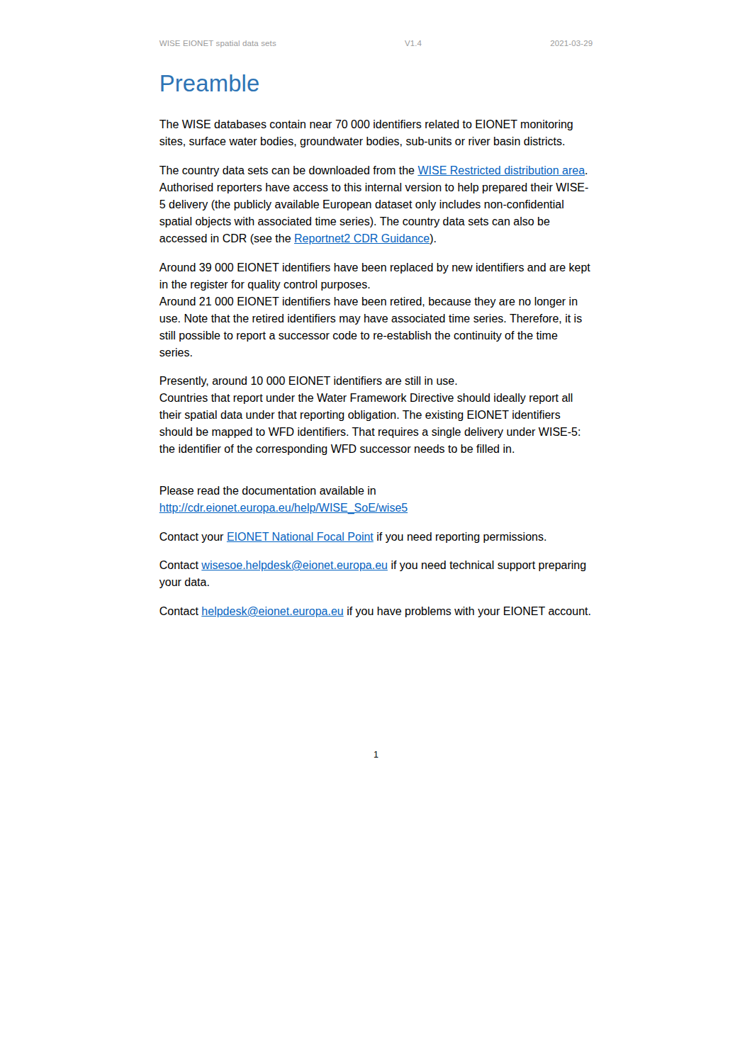WISE EIONET spatial data sets V1.4 2021-03-29
Preamble
The WISE databases contain near 70 000 identifiers related to EIONET monitoring sites, surface water bodies, groundwater bodies, sub-units or river basin districts.
The country data sets can be downloaded from the WISE Restricted distribution area. Authorised reporters have access to this internal version to help prepared their WISE-5 delivery (the publicly available European dataset only includes non-confidential spatial objects with associated time series). The country data sets can also be accessed in CDR (see the Reportnet2 CDR Guidance).
Around 39 000 EIONET identifiers have been replaced by new identifiers and are kept in the register for quality control purposes.
Around 21 000 EIONET identifiers have been retired, because they are no longer in use. Note that the retired identifiers may have associated time series. Therefore, it is still possible to report a successor code to re-establish the continuity of the time series.
Presently, around 10 000 EIONET identifiers are still in use.
Countries that report under the Water Framework Directive should ideally report all their spatial data under that reporting obligation. The existing EIONET identifiers should be mapped to WFD identifiers. That requires a single delivery under WISE-5: the identifier of the corresponding WFD successor needs to be filled in.
Please read the documentation available in http://cdr.eionet.europa.eu/help/WISE_SoE/wise5
Contact your EIONET National Focal Point if you need reporting permissions.
Contact wisesoe.helpdesk@eionet.europa.eu if you need technical support preparing your data.
Contact helpdesk@eionet.europa.eu if you have problems with your EIONET account.
1